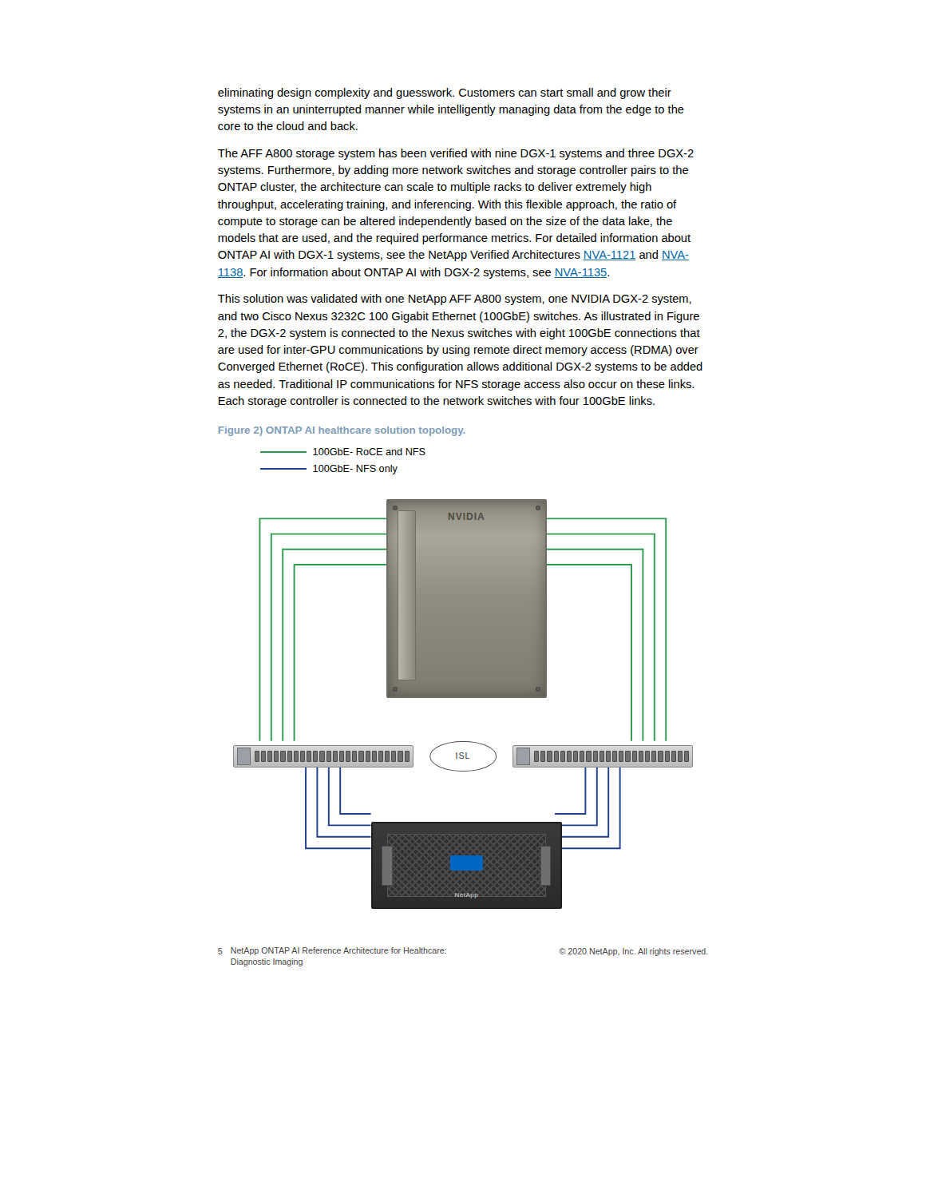eliminating design complexity and guesswork. Customers can start small and grow their systems in an uninterrupted manner while intelligently managing data from the edge to the core to the cloud and back.
The AFF A800 storage system has been verified with nine DGX-1 systems and three DGX-2 systems. Furthermore, by adding more network switches and storage controller pairs to the ONTAP cluster, the architecture can scale to multiple racks to deliver extremely high throughput, accelerating training, and inferencing. With this flexible approach, the ratio of compute to storage can be altered independently based on the size of the data lake, the models that are used, and the required performance metrics. For detailed information about ONTAP AI with DGX-1 systems, see the NetApp Verified Architectures NVA-1121 and NVA-1138. For information about ONTAP AI with DGX-2 systems, see NVA-1135.
This solution was validated with one NetApp AFF A800 system, one NVIDIA DGX-2 system, and two Cisco Nexus 3232C 100 Gigabit Ethernet (100GbE) switches. As illustrated in Figure 2, the DGX-2 system is connected to the Nexus switches with eight 100GbE connections that are used for inter-GPU communications by using remote direct memory access (RDMA) over Converged Ethernet (RoCE). This configuration allows additional DGX-2 systems to be added as needed. Traditional IP communications for NFS storage access also occur on these links. Each storage controller is connected to the network switches with four 100GbE links.
Figure 2) ONTAP AI healthcare solution topology.
100GbE- RoCE and NFS
100GbE- NFS only
NVIDIA
ISL
NetApp
5 NetApp ONTAP AI Reference Architecture for Healthcare:
Diagnostic Imaging
© 2020 NetApp, Inc. All rights reserved.